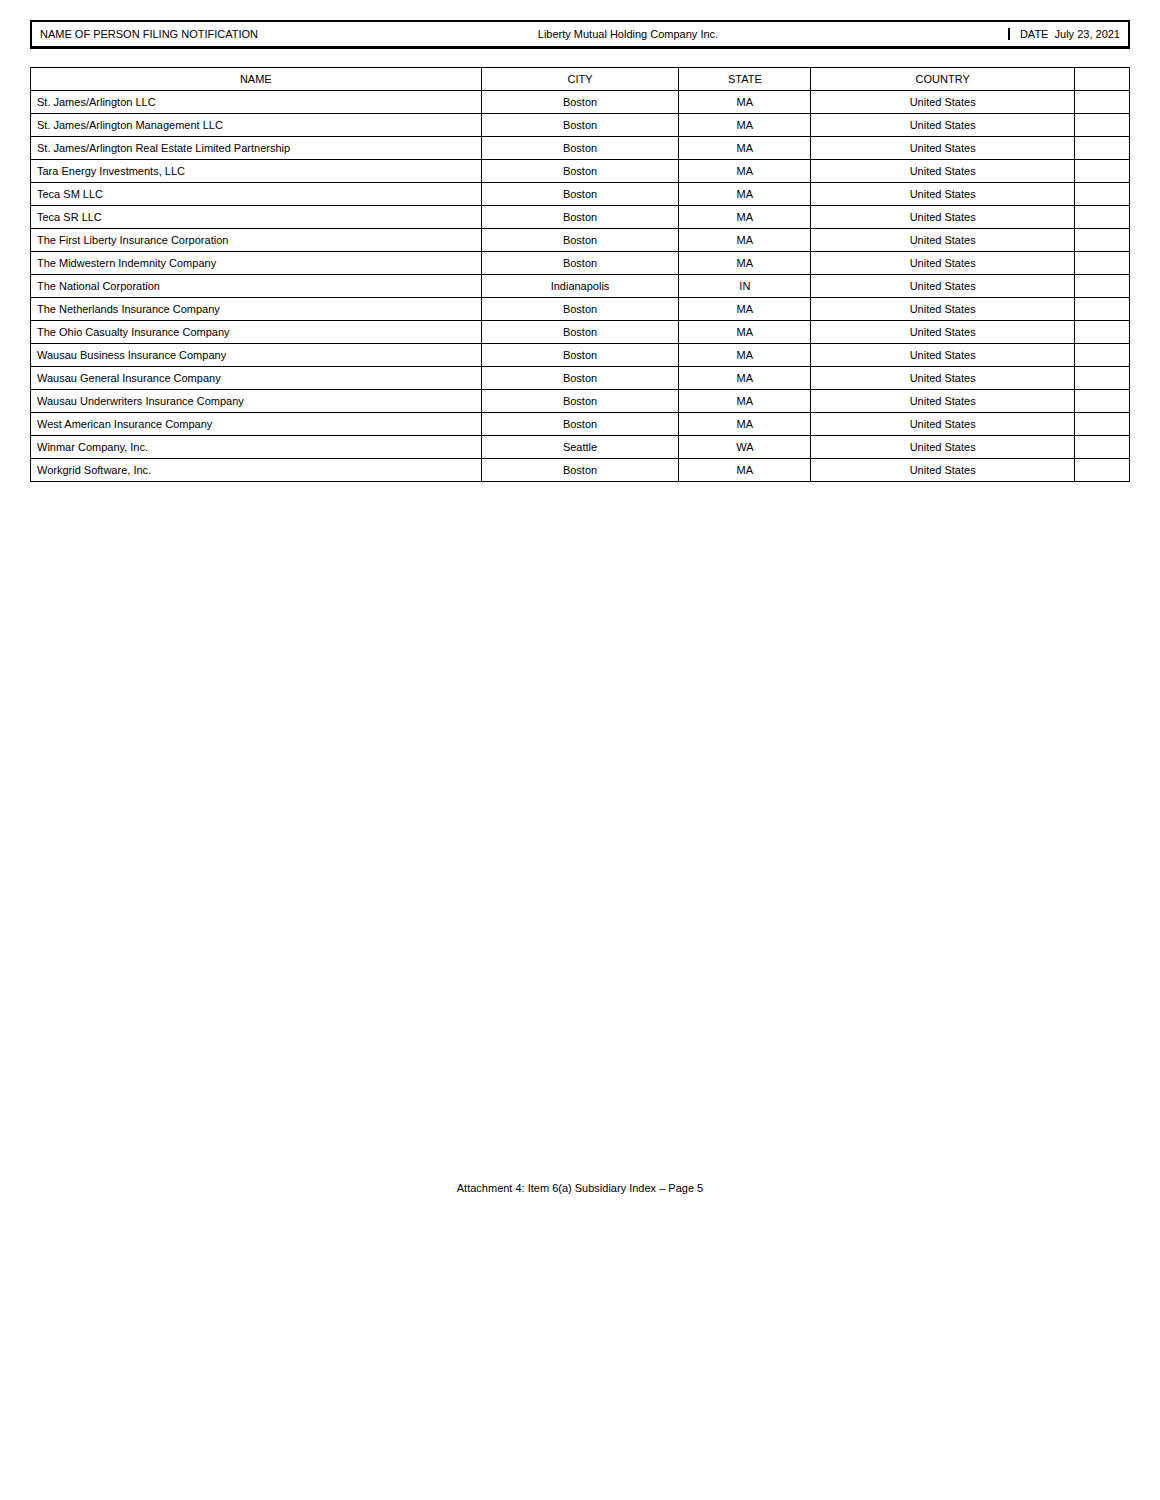NAME OF PERSON FILING NOTIFICATION Liberty Mutual Holding Company Inc. DATE July 23, 2021
| NAME | CITY | STATE | COUNTRY | |
| --- | --- | --- | --- | --- |
| St. James/Arlington LLC | Boston | MA | United States | |
| St. James/Arlington Management LLC | Boston | MA | United States | |
| St. James/Arlington Real Estate Limited Partnership | Boston | MA | United States | |
| Tara Energy Investments, LLC | Boston | MA | United States | |
| Teca SM LLC | Boston | MA | United States | |
| Teca SR LLC | Boston | MA | United States | |
| The First Liberty Insurance Corporation | Boston | MA | United States | |
| The Midwestern Indemnity Company | Boston | MA | United States | |
| The National Corporation | Indianapolis | IN | United States | |
| The Netherlands Insurance Company | Boston | MA | United States | |
| The Ohio Casualty Insurance Company | Boston | MA | United States | |
| Wausau Business Insurance Company | Boston | MA | United States | |
| Wausau General Insurance Company | Boston | MA | United States | |
| Wausau Underwriters Insurance Company | Boston | MA | United States | |
| West American Insurance Company | Boston | MA | United States | |
| Winmar Company, Inc. | Seattle | WA | United States | |
| Workgrid Software, Inc. | Boston | MA | United States | |
Attachment 4: Item 6(a) Subsidiary Index – Page 5